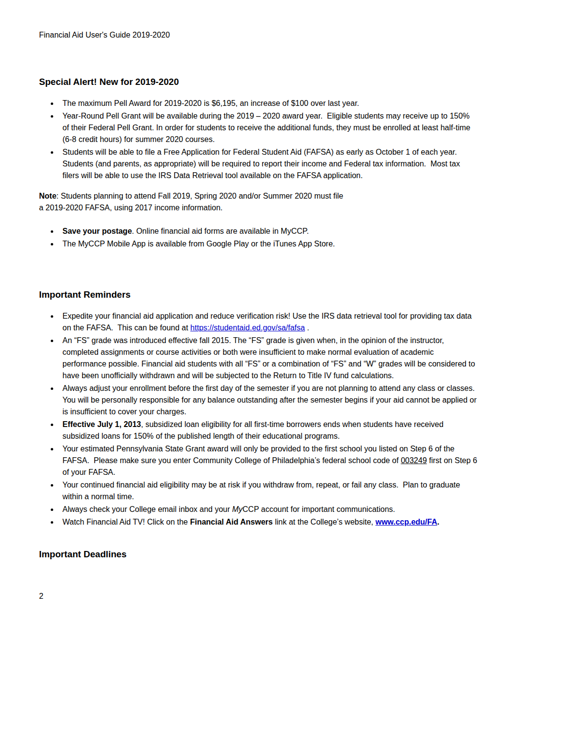Financial Aid User's Guide 2019-2020
Special Alert! New for 2019-2020
The maximum Pell Award for 2019-2020 is $6,195, an increase of $100 over last year.
Year-Round Pell Grant will be available during the 2019 – 2020 award year. Eligible students may receive up to 150% of their Federal Pell Grant. In order for students to receive the additional funds, they must be enrolled at least half-time (6-8 credit hours) for summer 2020 courses.
Students will be able to file a Free Application for Federal Student Aid (FAFSA) as early as October 1 of each year. Students (and parents, as appropriate) will be required to report their income and Federal tax information. Most tax filers will be able to use the IRS Data Retrieval tool available on the FAFSA application.
Note: Students planning to attend Fall 2019, Spring 2020 and/or Summer 2020 must file
a 2019-2020 FAFSA, using 2017 income information.
Save your postage. Online financial aid forms are available in MyCCP.
The MyCCP Mobile App is available from Google Play or the iTunes App Store.
Important Reminders
Expedite your financial aid application and reduce verification risk! Use the IRS data retrieval tool for providing tax data on the FAFSA. This can be found at https://studentaid.ed.gov/sa/fafsa .
An “FS” grade was introduced effective fall 2015. The “FS” grade is given when, in the opinion of the instructor, completed assignments or course activities or both were insufficient to make normal evaluation of academic performance possible. Financial aid students with all “FS” or a combination of “FS” and “W” grades will be considered to have been unofficially withdrawn and will be subjected to the Return to Title IV fund calculations.
Always adjust your enrollment before the first day of the semester if you are not planning to attend any class or classes. You will be personally responsible for any balance outstanding after the semester begins if your aid cannot be applied or is insufficient to cover your charges.
Effective July 1, 2013, subsidized loan eligibility for all first-time borrowers ends when students have received subsidized loans for 150% of the published length of their educational programs.
Your estimated Pennsylvania State Grant award will only be provided to the first school you listed on Step 6 of the FAFSA. Please make sure you enter Community College of Philadelphia’s federal school code of 003249 first on Step 6 of your FAFSA.
Your continued financial aid eligibility may be at risk if you withdraw from, repeat, or fail any class. Plan to graduate within a normal time.
Always check your College email inbox and your My CCP account for important communications.
Watch Financial Aid TV! Click on the Financial Aid Answers link at the College’s website, www.ccp.edu/FA.
Important Deadlines
2